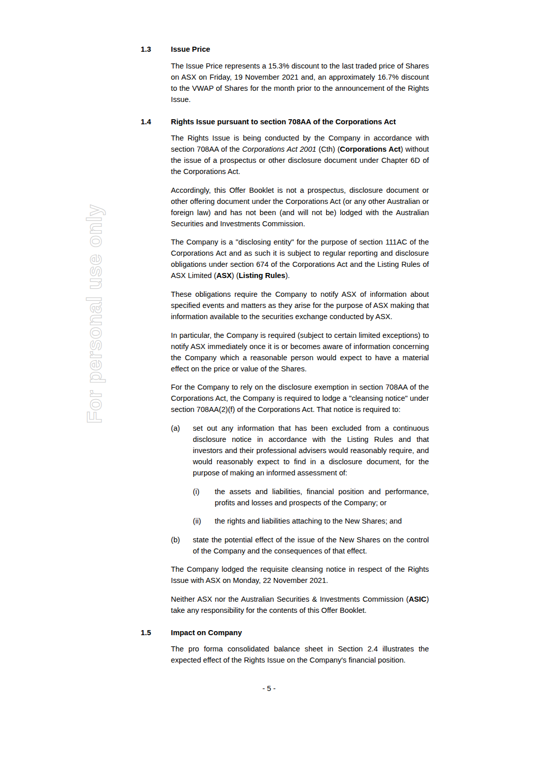For personal use only
1.3
Issue Price
The Issue Price represents a 15.3% discount to the last traded price of Shares on ASX on Friday, 19 November 2021 and, an approximately 16.7% discount to the VWAP of Shares for the month prior to the announcement of the Rights Issue.
1.4
Rights Issue pursuant to section 708AA of the Corporations Act
The Rights Issue is being conducted by the Company in accordance with section 708AA of the Corporations Act 2001 (Cth) (Corporations Act) without the issue of a prospectus or other disclosure document under Chapter 6D of the Corporations Act.
Accordingly, this Offer Booklet is not a prospectus, disclosure document or other offering document under the Corporations Act (or any other Australian or foreign law) and has not been (and will not be) lodged with the Australian Securities and Investments Commission.
The Company is a "disclosing entity" for the purpose of section 111AC of the Corporations Act and as such it is subject to regular reporting and disclosure obligations under section 674 of the Corporations Act and the Listing Rules of ASX Limited (ASX) (Listing Rules).
These obligations require the Company to notify ASX of information about specified events and matters as they arise for the purpose of ASX making that information available to the securities exchange conducted by ASX.
In particular, the Company is required (subject to certain limited exceptions) to notify ASX immediately once it is or becomes aware of information concerning the Company which a reasonable person would expect to have a material effect on the price or value of the Shares.
For the Company to rely on the disclosure exemption in section 708AA of the Corporations Act, the Company is required to lodge a "cleansing notice" under section 708AA(2)(f) of the Corporations Act. That notice is required to:
(a)
set out any information that has been excluded from a continuous disclosure notice in accordance with the Listing Rules and that investors and their professional advisers would reasonably require, and would reasonably expect to find in a disclosure document, for the purpose of making an informed assessment of:
(i)
the assets and liabilities, financial position and performance, profits and losses and prospects of the Company; or
(ii)
the rights and liabilities attaching to the New Shares; and
(b)
state the potential effect of the issue of the New Shares on the control of the Company and the consequences of that effect.
The Company lodged the requisite cleansing notice in respect of the Rights Issue with ASX on Monday, 22 November 2021.
Neither ASX nor the Australian Securities & Investments Commission (ASIC) take any responsibility for the contents of this Offer Booklet.
1.5
Impact on Company
The pro forma consolidated balance sheet in Section 2.4 illustrates the expected effect of the Rights Issue on the Company's financial position.
- 5 -